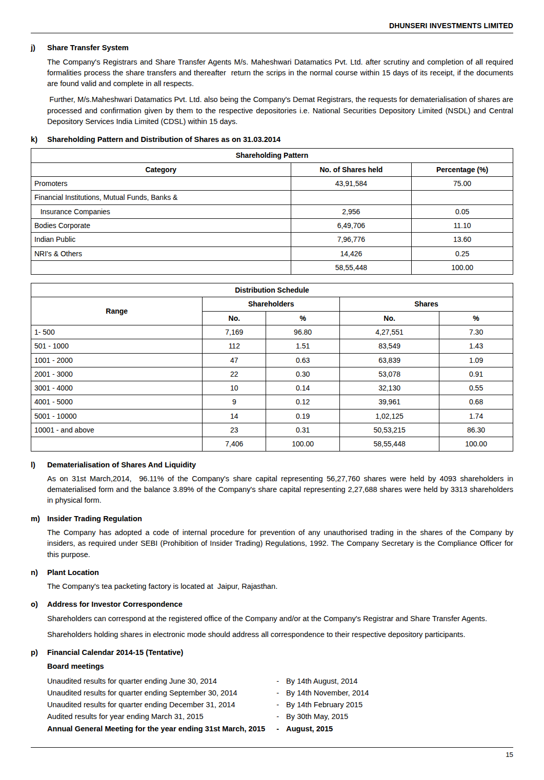DHUNSERI INVESTMENTS LIMITED
j) Share Transfer System
The Company's Registrars and Share Transfer Agents M/s. Maheshwari Datamatics Pvt. Ltd. after scrutiny and completion of all required formalities process the share transfers and thereafter return the scrips in the normal course within 15 days of its receipt, if the documents are found valid and complete in all respects.
Further, M/s.Maheshwari Datamatics Pvt. Ltd. also being the Company's Demat Registrars, the requests for dematerialisation of shares are processed and confirmation given by them to the respective depositories i.e. National Securities Depository Limited (NSDL) and Central Depository Services India Limited (CDSL) within 15 days.
k) Shareholding Pattern and Distribution of Shares as on 31.03.2014
Shareholding Pattern
| Category | No. of Shares held | Percentage (%) |
| --- | --- | --- |
| Promoters | 43,91,584 | 75.00 |
| Financial Institutions, Mutual Funds, Banks & | | |
| Insurance Companies | 2,956 | 0.05 |
| Bodies Corporate | 6,49,706 | 11.10 |
| Indian Public | 7,96,776 | 13.60 |
| NRI's & Others | 14,426 | 0.25 |
| | 58,55,448 | 100.00 |
Distribution Schedule
| Range | Shareholders | Shares |
| --- | --- | --- |
| No. | % | No. | % |
| 1- 500 | 7,169 | 96.80 | 4,27,551 | 7.30 |
| 501 - 1000 | 112 | 1.51 | 83,549 | 1.43 |
| 1001 - 2000 | 47 | 0.63 | 63,839 | 1.09 |
| 2001 - 3000 | 22 | 0.30 | 53,078 | 0.91 |
| 3001 - 4000 | 10 | 0.14 | 32,130 | 0.55 |
| 4001 - 5000 | 9 | 0.12 | 39,961 | 0.68 |
| 5001 - 10000 | 14 | 0.19 | 1,02,125 | 1.74 |
| 10001 - and above | 23 | 0.31 | 50,53,215 | 86.30 |
| | 7,406 | 100.00 | 58,55,448 | 100.00 |
l) Dematerialisation of Shares And Liquidity
As on 31st March,2014, 96.11% of the Company's share capital representing 56,27,760 shares were held by 4093 shareholders in dematerialised form and the balance 3.89% of the Company's share capital representing 2,27,688 shares were held by 3313 shareholders in physical form.
m) Insider Trading Regulation
The Company has adopted a code of internal procedure for prevention of any unauthorised trading in the shares of the Company by insiders, as required under SEBI (Prohibition of Insider Trading) Regulations, 1992. The Company Secretary is the Compliance Officer for this purpose.
n) Plant Location
The Company's tea packeting factory is located at Jaipur, Rajasthan.
o) Address for Investor Correspondence
Shareholders can correspond at the registered office of the Company and/or at the Company's Registrar and Share Transfer Agents.
Shareholders holding shares in electronic mode should address all correspondence to their respective depository participants.
p) Financial Calendar 2014-15 (Tentative)
Board meetings
| Unaudited results for quarter ending June 30, 2014 | - | By 14th August, 2014 |
| Unaudited results for quarter ending September 30, 2014 | - | By 14th November, 2014 |
| Unaudited results for quarter ending December 31, 2014 | - | By 14th February 2015 |
| Audited results for year ending March 31, 2015 | - | By 30th May, 2015 |
| Annual General Meeting for the year ending 31st March, 2015 | - | August, 2015 |
15